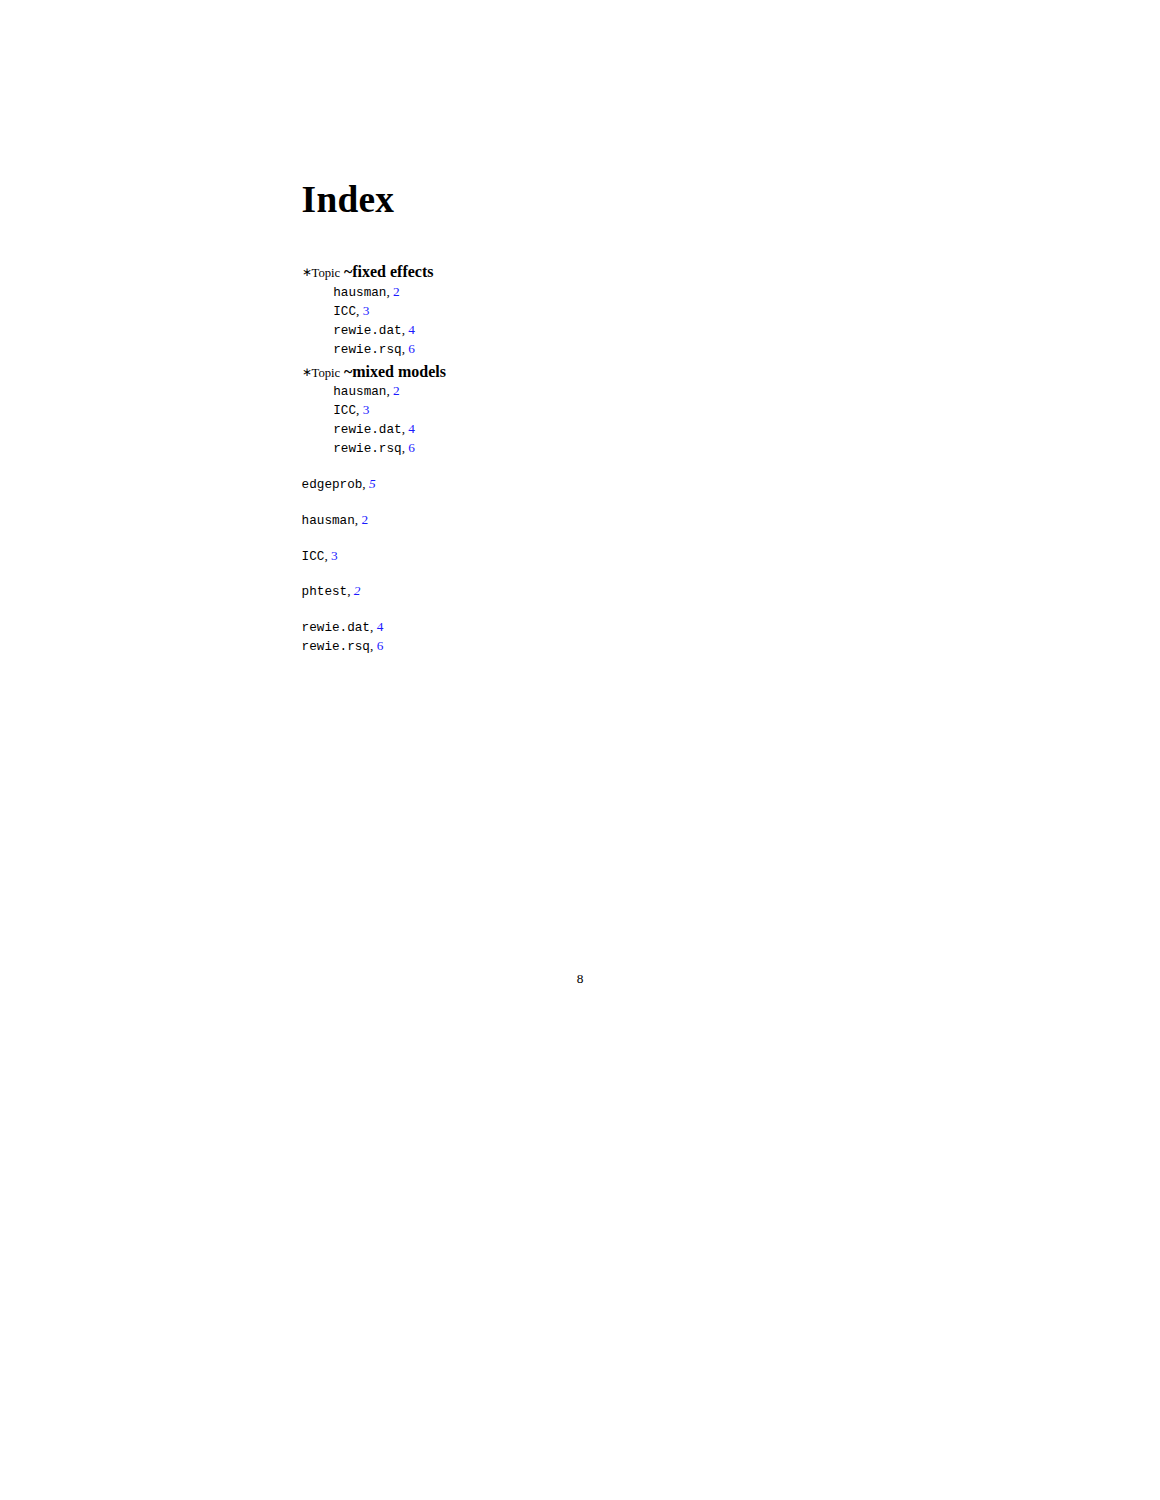Index
∗Topic ~fixed effects
hausman, 2
ICC, 3
rewie.dat, 4
rewie.rsq, 6
∗Topic ~mixed models
hausman, 2
ICC, 3
rewie.dat, 4
rewie.rsq, 6
edgeprob, 5
hausman, 2
ICC, 3
phtest, 2
rewie.dat, 4
rewie.rsq, 6
8